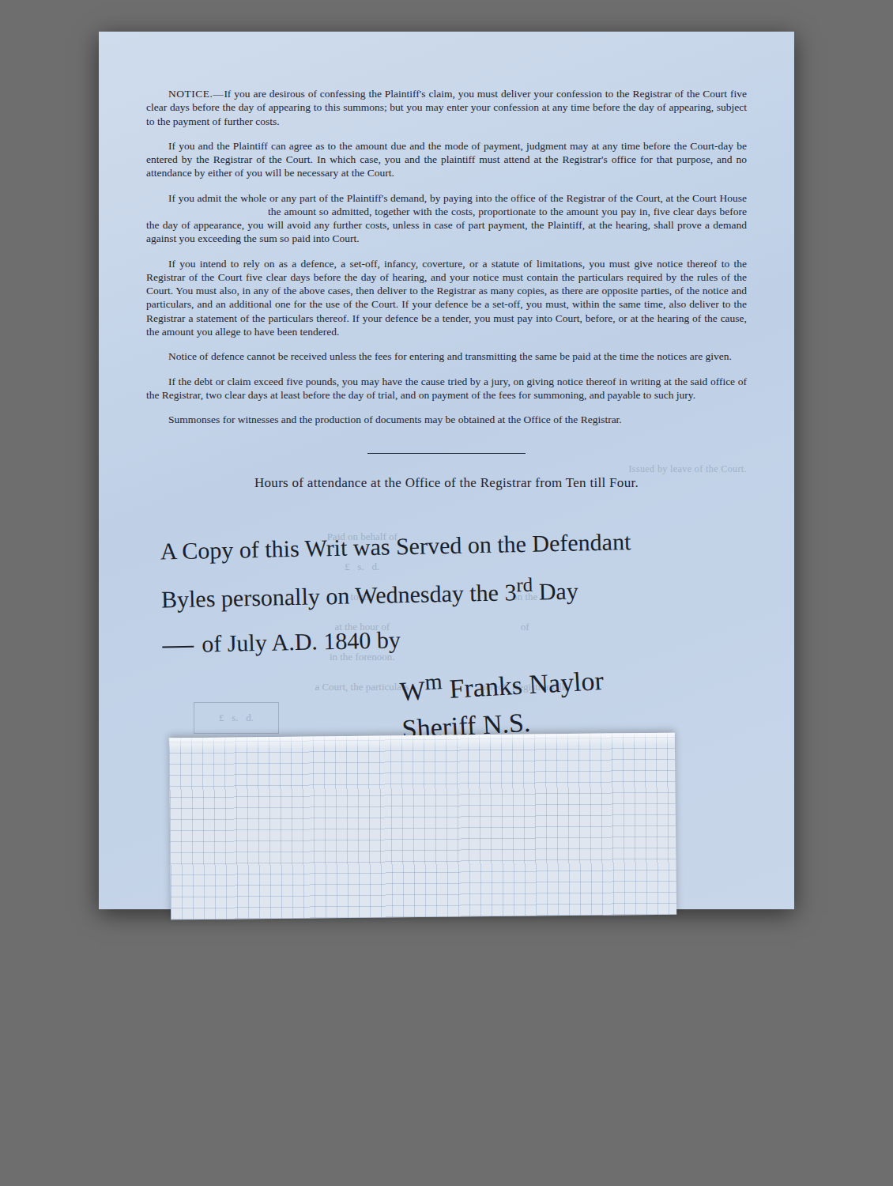NOTICE.—If you are desirous of confessing the Plaintiff's claim, you must deliver your confession to the Registrar of the Court five clear days before the day of appearing to this summons; but you may enter your confession at any time before the day of appearing, subject to the payment of further costs.
If you and the Plaintiff can agree as to the amount due and the mode of payment, judgment may at any time before the Court-day be entered by the Registrar of the Court. In which case, you and the plaintiff must attend at the Registrar's office for that purpose, and no attendance by either of you will be necessary at the Court.
If you admit the whole or any part of the Plaintiff's demand, by paying into the office of the Registrar of the Court, at the Court House the amount so admitted, together with the costs, proportionate to the amount you pay in, five clear days before the day of appearance, you will avoid any further costs, unless in case of part payment, the Plaintiff, at the hearing, shall prove a demand against you exceeding the sum so paid into Court.
If you intend to rely on as a defence, a set-off, infancy, coverture, or a statute of limitations, you must give notice thereof to the Registrar of the Court five clear days before the day of hearing, and your notice must contain the particulars required by the rules of the Court. You must also, in any of the above cases, then deliver to the Registrar as many copies, as there are opposite parties, of the notice and particulars, and an additional one for the use of the Court. If your defence be a set-off, you must, within the same time, also deliver to the Registrar a statement of the particulars thereof. If your defence be a tender, you must pay into Court, before, or at the hearing of the cause, the amount you allege to have been tendered.
Notice of defence cannot be received unless the fees for entering and transmitting the same be paid at the time the notices are given.
If the debt or claim exceed five pounds, you may have the cause tried by a jury, on giving notice thereof in writing at the said office of the Registrar, two clear days at least before the day of trial, and on payment of the fees for summoning, and payable to such jury.
Summonses for witnesses and the production of documents may be obtained at the Office of the Registrar.
Issued by leave of the Court.
Hours of attendance at the Office of the Registrar from Ten till Four.
| | Paid on behalf of | |
| | £ s. d. | |
| | to the | on the |
| | at the hour of | of |
| | in the forenoon. | |
| | a Court, the particulars | hereof, Registrar Clk. |
| £ s. d. | | |
| 12. | to pay | bailiffs |
| Registrar of the Court. | | |
A Copy of this Writ was Served on the Defendant
Byles personally on Wednesday the 3rd Day
of July A.D. 1840 by
Wm Franks Naylor
Sheriff N.S.